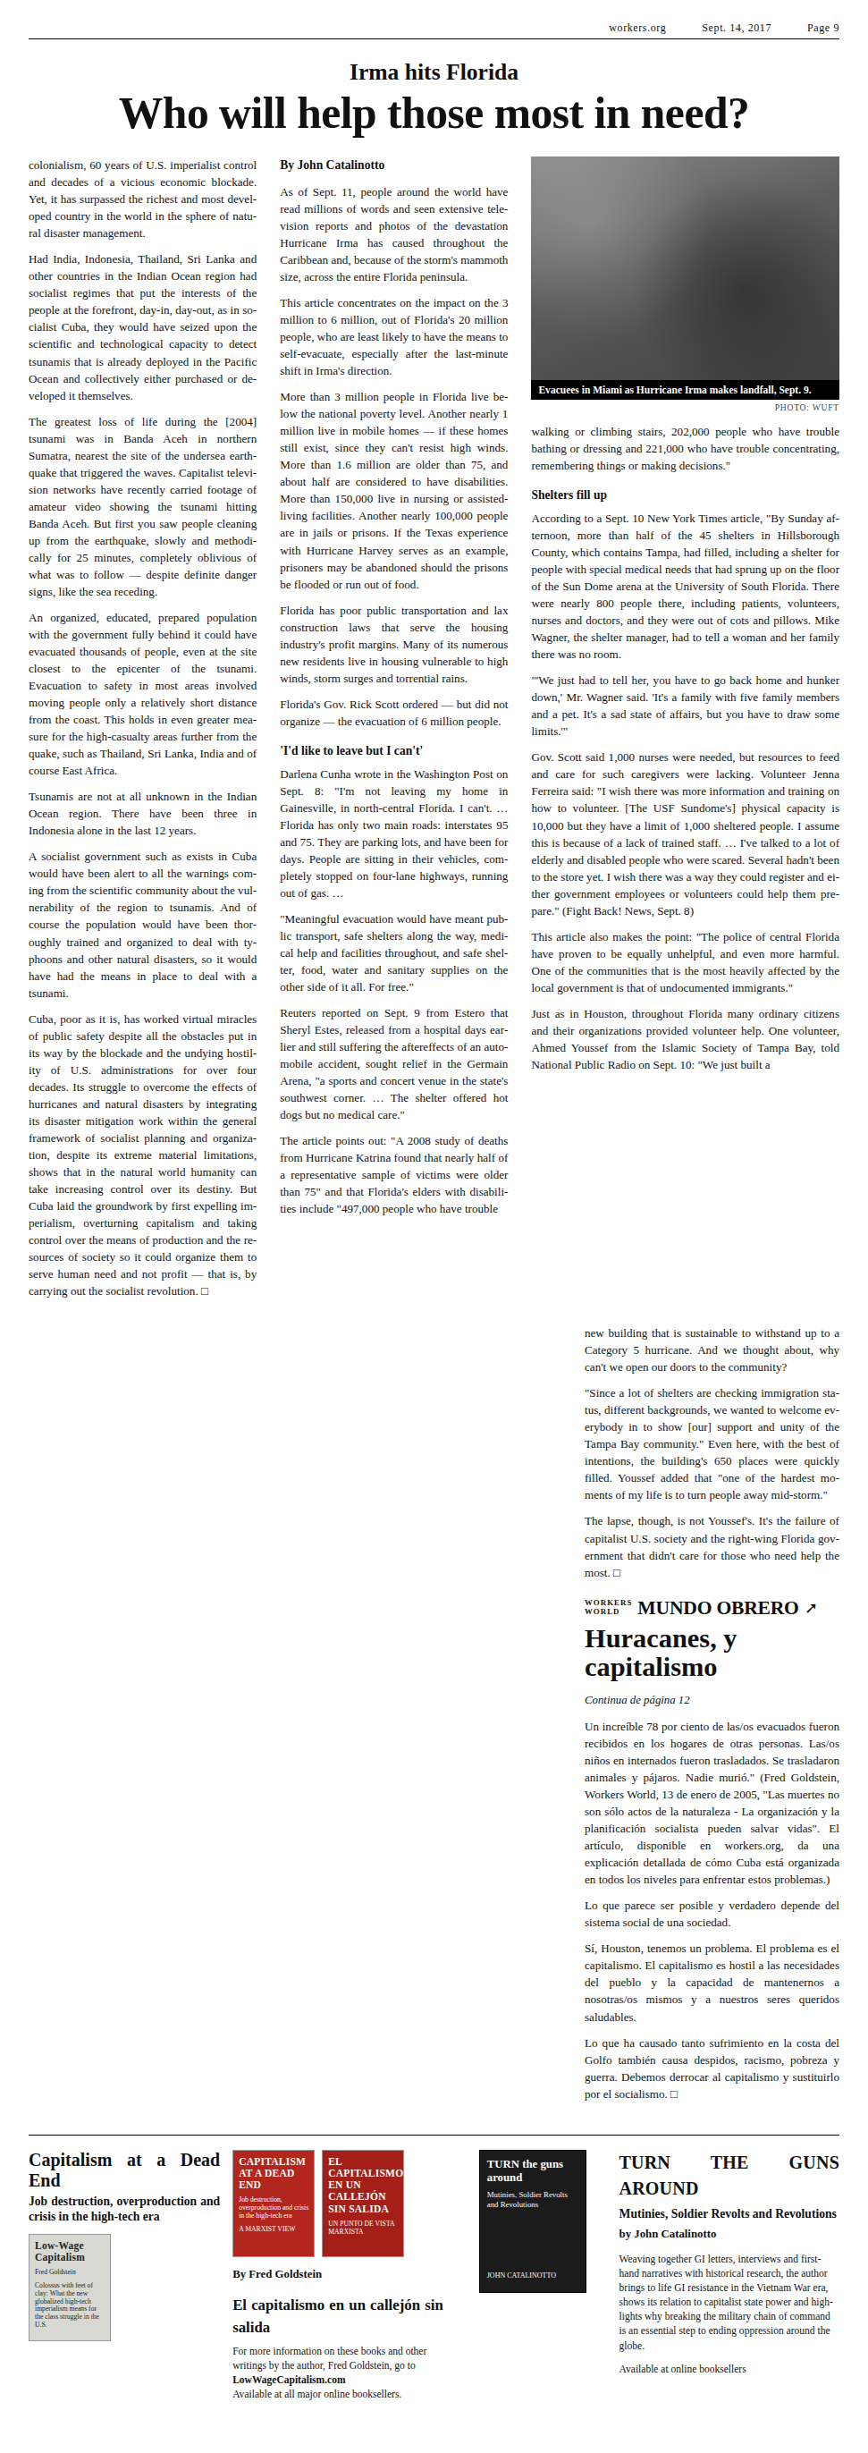workers.org Sept. 14, 2017 Page 9
Irma hits Florida
Who will help those most in need?
colonialism, 60 years of U.S. imperialist control and decades of a vicious economic blockade. Yet, it has surpassed the richest and most developed country in the world in the sphere of natural disaster management.
Had India, Indonesia, Thailand, Sri Lanka and other countries in the Indian Ocean region had socialist regimes that put the interests of the people at the forefront, day-in, day-out, as in socialist Cuba, they would have seized upon the scientific and technological capacity to detect tsunamis that is already deployed in the Pacific Ocean and collectively either purchased or developed it themselves.
The greatest loss of life during the [2004] tsunami was in Banda Aceh in northern Sumatra, nearest the site of the undersea earthquake that triggered the waves. Capitalist television networks have recently carried footage of amateur video showing the tsunami hitting Banda Aceh. But first you saw people cleaning up from the earthquake, slowly and methodically for 25 minutes, completely oblivious of what was to follow — despite definite danger signs, like the sea receding.
An organized, educated, prepared population with the government fully behind it could have evacuated thousands of people, even at the site closest to the epicenter of the tsunami. Evacuation to safety in most areas involved moving people only a relatively short distance from the coast. This holds in even greater measure for the high-casualty areas further from the quake, such as Thailand, Sri Lanka, India and of course East Africa.
Tsunamis are not at all unknown in the Indian Ocean region. There have been three in Indonesia alone in the last 12 years.
A socialist government such as exists in Cuba would have been alert to all the warnings coming from the scientific community about the vulnerability of the region to tsunamis. And of course the population would have been thoroughly trained and organized to deal with typhoons and other natural disasters, so it would have had the means in place to deal with a tsunami.
Cuba, poor as it is, has worked virtual miracles of public safety despite all the obstacles put in its way by the blockade and the undying hostility of U.S. administrations for over four decades. Its struggle to overcome the effects of hurricanes and natural disasters by integrating its disaster mitigation work within the general framework of socialist planning and organization, despite its extreme material limitations, shows that in the natural world humanity can take increasing control over its destiny. But Cuba laid the groundwork by first expelling imperialism, overturning capitalism and taking control over the means of production and the resources of society so it could organize them to serve human need and not profit — that is, by carrying out the socialist revolution.
By John Catalinotto
As of Sept. 11, people around the world have read millions of words and seen extensive television reports and photos of the devastation Hurricane Irma has caused throughout the Caribbean and, because of the storm's mammoth size, across the entire Florida peninsula.
This article concentrates on the impact on the 3 million to 6 million, out of Florida's 20 million people, who are least likely to have the means to self-evacuate, especially after the last-minute shift in Irma's direction.
More than 3 million people in Florida live below the national poverty level. Another nearly 1 million live in mobile homes — if these homes still exist, since they can't resist high winds. More than 1.6 million are older than 75, and about half are considered to have disabilities. More than 150,000 live in nursing or assisted-living facilities. Another nearly 100,000 people are in jails or prisons. If the Texas experience with Hurricane Harvey serves as an example, prisoners may be abandoned should the prisons be flooded or run out of food.
Florida has poor public transportation and lax construction laws that serve the housing industry's profit margins. Many of its numerous new residents live in housing vulnerable to high winds, storm surges and torrential rains.
Florida's Gov. Rick Scott ordered — but did not organize — the evacuation of 6 million people.
'I'd like to leave but I can't'
Darlena Cunha wrote in the Washington Post on Sept. 8: "I'm not leaving my home in Gainesville, in north-central Florida. I can't. … Florida has only two main roads: interstates 95 and 75. They are parking lots, and have been for days. People are sitting in their vehicles, completely stopped on four-lane highways, running out of gas. …
"Meaningful evacuation would have meant public transport, safe shelters along the way, medical help and facilities throughout, and safe shelter, food, water and sanitary supplies on the other side of it all. For free."
Reuters reported on Sept. 9 from Estero that Sheryl Estes, released from a hospital days earlier and still suffering the aftereffects of an automobile accident, sought relief in the Germain Arena, "a sports and concert venue in the state's southwest corner. … The shelter offered hot dogs but no medical care."
The article points out: "A 2008 study of deaths from Hurricane Katrina found that nearly half of a representative sample of victims were older than 75" and that Florida's elders with disabilities include "497,000 people who have trouble
Evacuees in Miami as Hurricane Irma makes landfall, Sept. 9.
PHOTO: WUFT
walking or climbing stairs, 202,000 people who have trouble bathing or dressing and 221,000 who have trouble concentrating, remembering things or making decisions."
Shelters fill up
According to a Sept. 10 New York Times article, "By Sunday afternoon, more than half of the 45 shelters in Hillsborough County, which contains Tampa, had filled, including a shelter for people with special medical needs that had sprung up on the floor of the Sun Dome arena at the University of South Florida. There were nearly 800 people there, including patients, volunteers, nurses and doctors, and they were out of cots and pillows. Mike Wagner, the shelter manager, had to tell a woman and her family there was no room.
"'We just had to tell her, you have to go back home and hunker down,' Mr. Wagner said. 'It's a family with five family members and a pet. It's a sad state of affairs, but you have to draw some limits.'"
Gov. Scott said 1,000 nurses were needed, but resources to feed and care for such caregivers were lacking. Volunteer Jenna Ferreira said: "I wish there was more information and training on how to volunteer. [The USF Sundome's] physical capacity is 10,000 but they have a limit of 1,000 sheltered people. I assume this is because of a lack of trained staff. … I've talked to a lot of elderly and disabled people who were scared. Several hadn't been to the store yet. I wish there was a way they could register and either government employees or volunteers could help them prepare." (Fight Back! News, Sept. 8)
This article also makes the point: "The police of central Florida have proven to be equally unhelpful, and even more harmful. One of the communities that is the most heavily affected by the local government is that of undocumented immigrants."
Just as in Houston, throughout Florida many ordinary citizens and their organizations provided volunteer help. One volunteer, Ahmed Youssef from the Islamic Society of Tampa Bay, told National Public Radio on Sept. 10: "We just built a
new building that is sustainable to withstand up to a Category 5 hurricane. And we thought about, why can't we open our doors to the community?
"Since a lot of shelters are checking immigration status, different backgrounds, we wanted to welcome everybody in to show [our] support and unity of the Tampa Bay community." Even here, with the best of intentions, the building's 650 places were quickly filled. Youssef added that "one of the hardest moments of my life is to turn people away mid-storm."
The lapse, though, is not Youssef's. It's the failure of capitalist U.S. society and the right-wing Florida government that didn't care for those who need help the most.
Workers
World MUNDO OBRERO ➚
Huracanes, y capitalismo
Continua de página 12
Un increíble 78 por ciento de las/os evacuados fueron recibidos en los hogares de otras personas. Las/os niños en internados fueron trasladados. Se trasladaron animales y pájaros. Nadie murió." (Fred Goldstein, Workers World, 13 de enero de 2005, "Las muertes no son sólo actos de la naturaleza - La organización y la planificación socialista pueden salvar vidas". El artículo, disponible en workers.org, da una explicación detallada de cómo Cuba está organizada en todos los niveles para enfrentar estos problemas.)
Lo que parece ser posible y verdadero depende del sistema social de una sociedad.
Sí, Houston, tenemos un problema. El problema es el capitalismo. El capitalismo es hostil a las necesidades del pueblo y la capacidad de mantenernos a nosotras/os mismos y a nuestros seres queridos saludables.
Lo que ha causado tanto sufrimiento en la costa del Golfo también causa despidos, racismo, pobreza y guerra. Debemos derrocar al capitalismo y sustituirlo por el socialismo.
Capitalism at a Dead End
Job destruction, overproduction and crisis in the high-tech era
Low-Wage Capitalism Fred Goldstein Colossus with feet of clay: What the new globalized high-tech imperialism means for the class struggle in the U.S.
CAPITALISM AT A DEAD END Job destruction, overproduction and crisis in the high-tech era A MARXIST VIEW
EL CAPITALISMO EN UN CALLEJÓN SIN SALIDA UN PUNTO DE VISTA MARXISTA
By Fred Goldstein
El capitalismo en un callejón sin salida
For more information on these books and other writings by the author, Fred Goldstein, go to LowWageCapitalism.com
Available at all major online booksellers.
TURN the guns around Mutinies, Soldier Revolts and Revolutions JOHN CATALINOTTO
TURN THE GUNS AROUND
Mutinies, Soldier Revolts and Revolutions
by John Catalinotto
Weaving together GI letters, interviews and first-hand narratives with historical research, the author brings to life GI resistance in the Vietnam War era, shows its relation to capitalist state power and highlights why breaking the military chain of command is an essential step to ending oppression around the globe.
Available at online booksellers